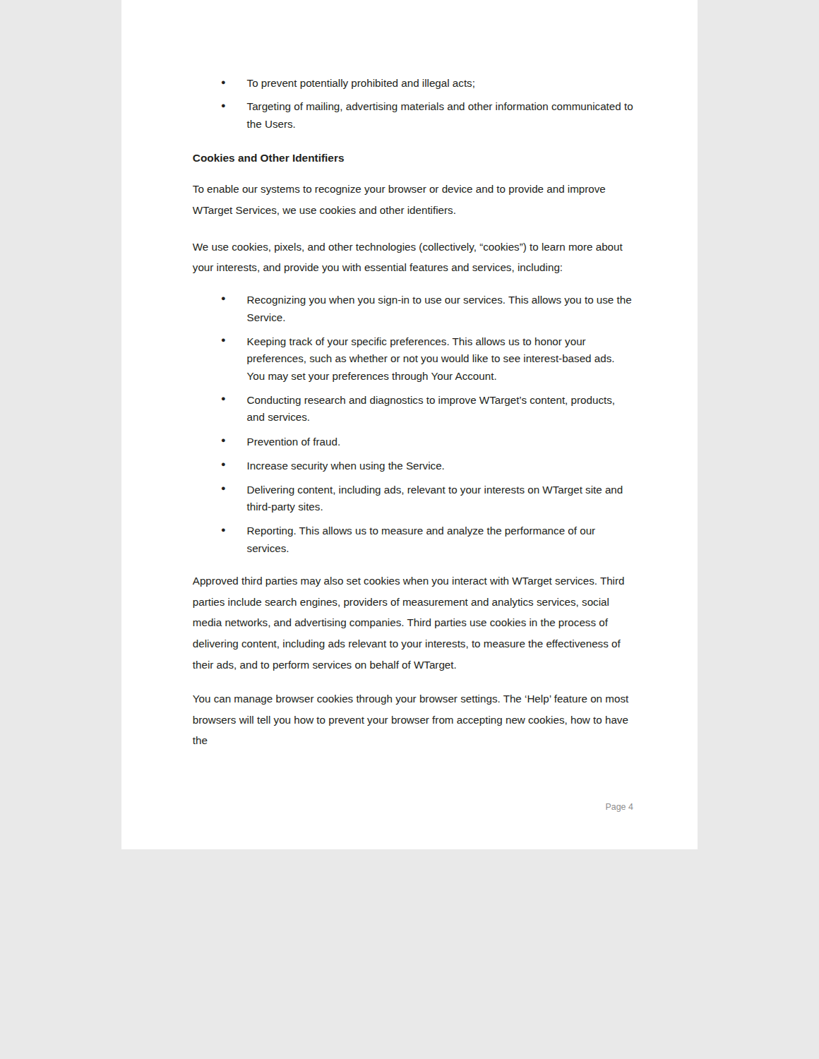To prevent potentially prohibited and illegal acts;
Targeting of mailing, advertising materials and other information communicated to the Users.
Cookies and Other Identifiers
To enable our systems to recognize your browser or device and to provide and improve WTarget Services, we use cookies and other identifiers.
We use cookies, pixels, and other technologies (collectively, “cookies”) to learn more about your interests, and provide you with essential features and services, including:
Recognizing you when you sign-in to use our services. This allows you to use the Service.
Keeping track of your specific preferences. This allows us to honor your preferences, such as whether or not you would like to see interest-based ads. You may set your preferences through Your Account.
Conducting research and diagnostics to improve WTarget’s content, products, and services.
Prevention of fraud.
Increase security when using the Service.
Delivering content, including ads, relevant to your interests on WTarget site and third-party sites.
Reporting. This allows us to measure and analyze the performance of our services.
Approved third parties may also set cookies when you interact with WTarget services. Third parties include search engines, providers of measurement and analytics services, social media networks, and advertising companies. Third parties use cookies in the process of delivering content, including ads relevant to your interests, to measure the effectiveness of their ads, and to perform services on behalf of WTarget.
You can manage browser cookies through your browser settings. The ‘Help’ feature on most browsers will tell you how to prevent your browser from accepting new cookies, how to have the
Page 4